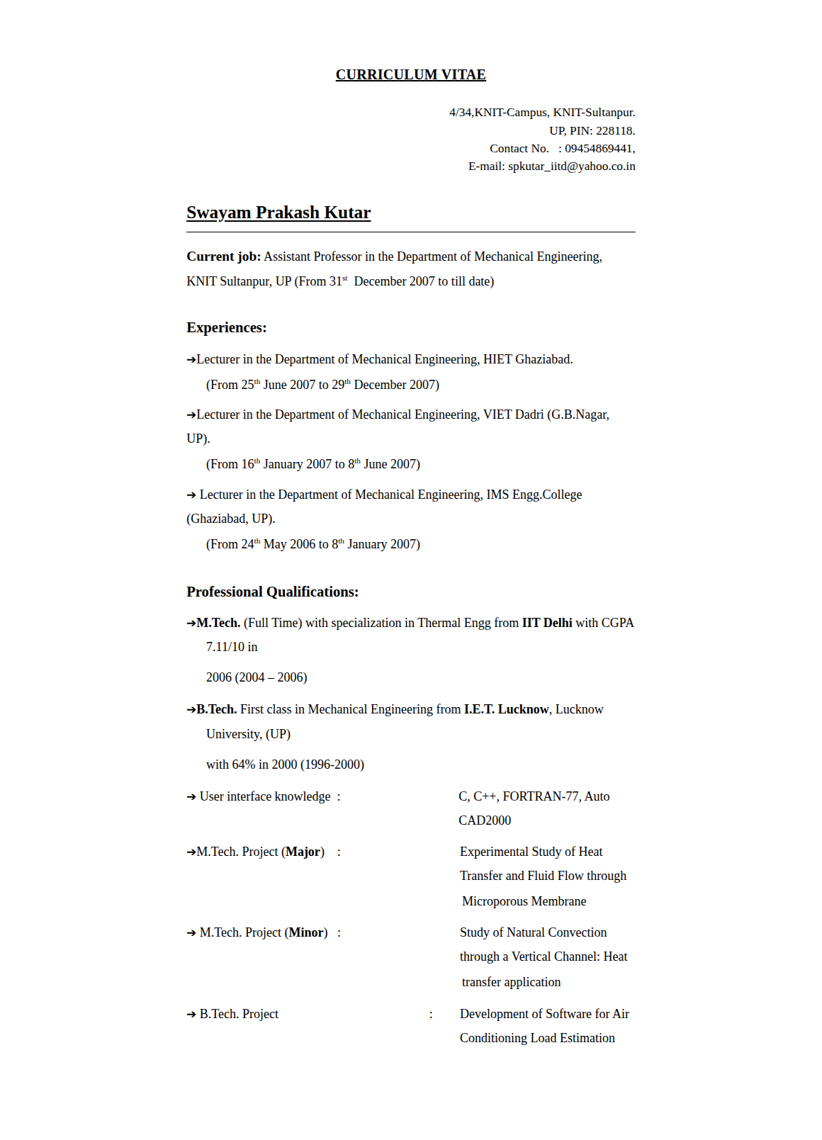CURRICULUM VITAE
4/34,KNIT-Campus, KNIT-Sultanpur.
UP, PIN: 228118.
Contact No. : 09454869441,
E-mail: spkutar_iitd@yahoo.co.in
Swayam Prakash Kutar
Current job: Assistant Professor in the Department of Mechanical Engineering, KNIT Sultanpur, UP (From 31st December 2007 to till date)
Experiences:
➔Lecturer in the Department of Mechanical Engineering, HIET Ghaziabad.
(From 25th June 2007 to 29th December 2007)
➔Lecturer in the Department of Mechanical Engineering, VIET Dadri (G.B.Nagar, UP).
(From 16th January 2007 to 8th June 2007)
➔ Lecturer in the Department of Mechanical Engineering, IMS Engg.College (Ghaziabad, UP).
(From 24th May 2006 to 8th January 2007)
Professional Qualifications:
➔M.Tech. (Full Time) with specialization in Thermal Engg from IIT Delhi with CGPA 7.11/10 in
2006 (2004 – 2006)
➔B.Tech. First class in Mechanical Engineering from I.E.T. Lucknow, Lucknow University, (UP)
with 64% in 2000 (1996-2000)
➔ User interface knowledge :
C, C++, FORTRAN-77, Auto CAD2000
➔M.Tech. Project (Major) :
Experimental Study of Heat Transfer and Fluid Flow through
Microporous Membrane
➔ M.Tech. Project (Minor) :
Study of Natural Convection through a Vertical Channel: Heat
transfer application
➔ B.Tech. Project
:
Development of Software for Air Conditioning Load Estimation